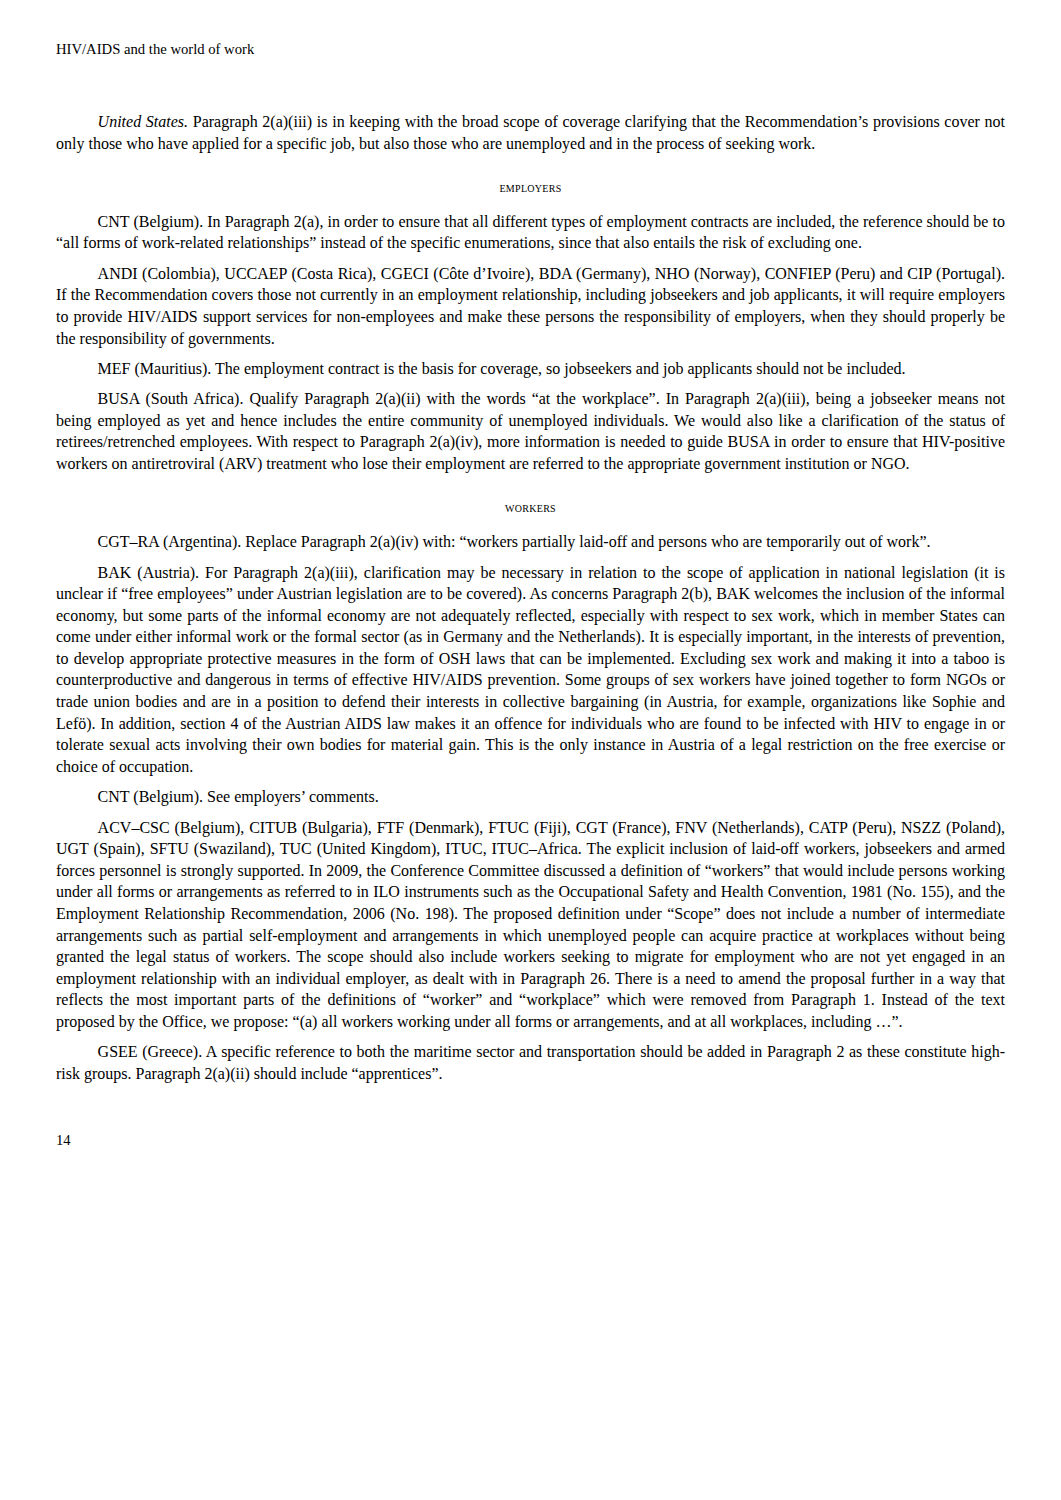HIV/AIDS and the world of work
United States. Paragraph 2(a)(iii) is in keeping with the broad scope of coverage clarifying that the Recommendation’s provisions cover not only those who have applied for a specific job, but also those who are unemployed and in the process of seeking work.
Employers
CNT (Belgium). In Paragraph 2(a), in order to ensure that all different types of employment contracts are included, the reference should be to “all forms of work-related relationships” instead of the specific enumerations, since that also entails the risk of excluding one.
ANDI (Colombia), UCCAEP (Costa Rica), CGECI (Côte d’Ivoire), BDA (Germany), NHO (Norway), CONFIEP (Peru) and CIP (Portugal). If the Recommendation covers those not currently in an employment relationship, including jobseekers and job applicants, it will require employers to provide HIV/AIDS support services for non-employees and make these persons the responsibility of employers, when they should properly be the responsibility of governments.
MEF (Mauritius). The employment contract is the basis for coverage, so jobseekers and job applicants should not be included.
BUSA (South Africa). Qualify Paragraph 2(a)(ii) with the words “at the workplace”. In Paragraph 2(a)(iii), being a jobseeker means not being employed as yet and hence includes the entire community of unemployed individuals. We would also like a clarification of the status of retirees/retrenched employees. With respect to Paragraph 2(a)(iv), more information is needed to guide BUSA in order to ensure that HIV-positive workers on antiretroviral (ARV) treatment who lose their employment are referred to the appropriate government institution or NGO.
Workers
CGT–RA (Argentina). Replace Paragraph 2(a)(iv) with: “workers partially laid-off and persons who are temporarily out of work”.
BAK (Austria). For Paragraph 2(a)(iii), clarification may be necessary in relation to the scope of application in national legislation (it is unclear if “free employees” under Austrian legislation are to be covered). As concerns Paragraph 2(b), BAK welcomes the inclusion of the informal economy, but some parts of the informal economy are not adequately reflected, especially with respect to sex work, which in member States can come under either informal work or the formal sector (as in Germany and the Netherlands). It is especially important, in the interests of prevention, to develop appropriate protective measures in the form of OSH laws that can be implemented. Excluding sex work and making it into a taboo is counterproductive and dangerous in terms of effective HIV/AIDS prevention. Some groups of sex workers have joined together to form NGOs or trade union bodies and are in a position to defend their interests in collective bargaining (in Austria, for example, organizations like Sophie and Lefö). In addition, section 4 of the Austrian AIDS law makes it an offence for individuals who are found to be infected with HIV to engage in or tolerate sexual acts involving their own bodies for material gain. This is the only instance in Austria of a legal restriction on the free exercise or choice of occupation.
CNT (Belgium). See employers’ comments.
ACV–CSC (Belgium), CITUB (Bulgaria), FTF (Denmark), FTUC (Fiji), CGT (France), FNV (Netherlands), CATP (Peru), NSZZ (Poland), UGT (Spain), SFTU (Swaziland), TUC (United Kingdom), ITUC, ITUC–Africa. The explicit inclusion of laid-off workers, jobseekers and armed forces personnel is strongly supported. In 2009, the Conference Committee discussed a definition of “workers” that would include persons working under all forms or arrangements as referred to in ILO instruments such as the Occupational Safety and Health Convention, 1981 (No. 155), and the Employment Relationship Recommendation, 2006 (No. 198). The proposed definition under “Scope” does not include a number of intermediate arrangements such as partial self-employment and arrangements in which unemployed people can acquire practice at workplaces without being granted the legal status of workers. The scope should also include workers seeking to migrate for employment who are not yet engaged in an employment relationship with an individual employer, as dealt with in Paragraph 26. There is a need to amend the proposal further in a way that reflects the most important parts of the definitions of “worker” and “workplace” which were removed from Paragraph 1. Instead of the text proposed by the Office, we propose: “(a) all workers working under all forms or arrangements, and at all workplaces, including …”.
GSEE (Greece). A specific reference to both the maritime sector and transportation should be added in Paragraph 2 as these constitute high-risk groups. Paragraph 2(a)(ii) should include “apprentices”.
14